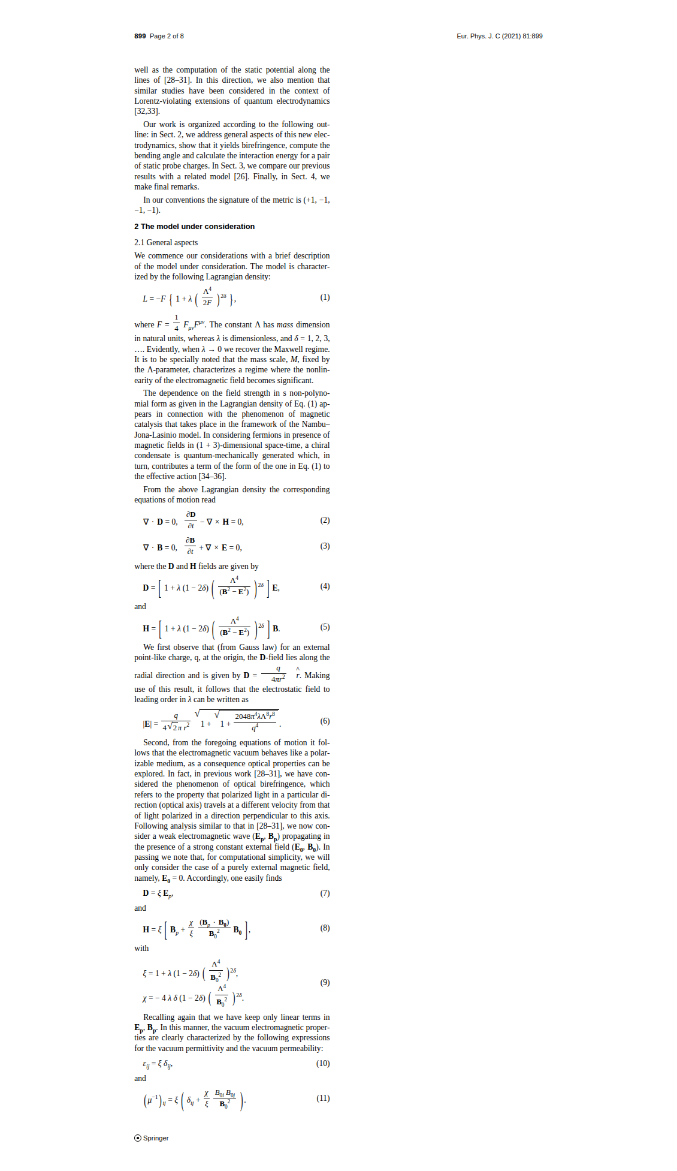899 Page 2 of 8
Eur. Phys. J. C (2021) 81:899
well as the computation of the static potential along the lines of [28–31]. In this direction, we also mention that similar studies have been considered in the context of Lorentz-violating extensions of quantum electrodynamics [32,33].
Our work is organized according to the following outline: in Sect. 2, we address general aspects of this new electrodynamics, show that it yields birefringence, compute the bending angle and calculate the interaction energy for a pair of static probe charges. In Sect. 3, we compare our previous results with a related model [26]. Finally, in Sect. 4, we make final remarks.
In our conventions the signature of the metric is (+1, −1, −1, −1).
2 The model under consideration
2.1 General aspects
We commence our considerations with a brief description of the model under consideration. The model is characterized by the following Lagrangian density:
L = −F { 1 + λ ( Λ42F )2δ },
(1)
where F = 14 FμνFμν. The constant Λ has mass dimension in natural units, whereas λ is dimensionless, and δ = 1, 2, 3, …. Evidently, when λ → 0 we recover the Maxwell regime. It is to be specially noted that the mass scale, M, fixed by the Λ-parameter, characterizes a regime where the nonlinearity of the electromagnetic field becomes significant.
The dependence on the field strength in s non-polynomial form as given in the Lagrangian density of Eq. (1) appears in connection with the phenomenon of magnetic catalysis that takes place in the framework of the Nambu–Jona-Lasinio model. In considering fermions in presence of magnetic fields in (1 + 3)-dimensional space-time, a chiral condensate is quantum-mechanically generated which, in turn, contributes a term of the form of the one in Eq. (1) to the effective action [34–36].
From the above Lagrangian density the corresponding equations of motion read
∇ · D = 0, ∂D∂t − ∇ × H = 0,
(2)
∇ · B = 0, ∂B∂t + ∇ × E = 0,
(3)
where the D and H fields are given by
D = [ 1 + λ (1 − 2δ) ( Λ4(B2 − E2) )2δ ] E,
(4)
and
H = [ 1 + λ (1 − 2δ) ( Λ4(B2 − E2) )2δ ] B.
(5)
We first observe that (from Gauss law) for an external point-like charge, q, at the origin, the D-field lies along the radial direction and is given by D = q 4πr2 r. Making use of this result, it follows that the electrostatic field to leading order in λ can be written as
|E| = q 42 π r2 1 + 1 + 2048π4λ Λ8r8 q4.
(6)
Second, from the foregoing equations of motion it follows that the electromagnetic vacuum behaves like a polarizable medium, as a consequence optical properties can be explored. In fact, in previous work [28–31], we have considered the phenomenon of optical birefringence, which refers to the property that polarized light in a particular direction (optical axis) travels at a different velocity from that of light polarized in a direction perpendicular to this axis. Following analysis similar to that in [28–31], we now consider a weak electromagnetic wave (Ep, Bp) propagating in the presence of a strong constant external field (E0, B0). In passing we note that, for computational simplicity, we will only consider the case of a purely external magnetic field, namely, E0 = 0. Accordingly, one easily finds
D = ξ Ep,
(7)
and
H = ξ [ Bp + χξ (Bp · B0) B02 B0 ],
(8)
with
ξ = 1 + λ (1 − 2δ) ( Λ4 B02 )2δ,
χ = − 4 λ δ (1 − 2δ) ( Λ4 B02 )2δ.
(9)
Recalling again that we have keep only linear terms in Ep, Bp. In this manner, the vacuum electromagnetic properties are clearly characterized by the following expressions for the vacuum permittivity and the vacuum permeability:
εij = ξ δij,
(10)
and
(μ−1)ij = ξ ( δij + χξ B0i B0j B02 ).
(11)
Springer